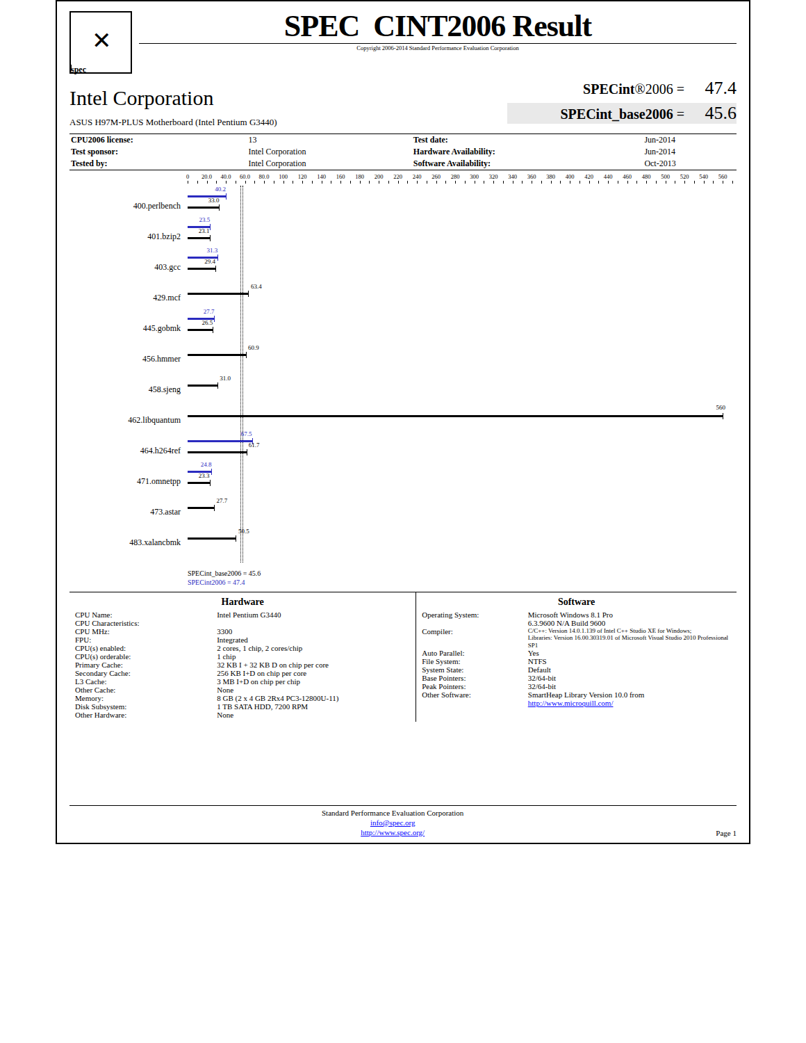✕
spec
SPEC CINT2006 Result
Copyright 2006-2014 Standard Performance Evaluation Corporation
Intel Corporation
ASUS H97M-PLUS Motherboard (Intel Pentium G3440)
SPECint®2006 = 47.4
SPECint_base2006 = 45.6
| CPU2006 license: | 13 | Test date: | Jun-2014 |
| Test sponsor: | Intel Corporation | Hardware Availability: | Jun-2014 |
| Tested by: | Intel Corporation | Software Availability: | Oct-2013 |
0 20.0 40.0 60.0 80.0 100 120 140 160 180 200 220 240 260 280 300 320 340 360 380 400 420 440 460 480 500 520 540 560
400.perlbench
40.2
33.0
401.bzip2
23.5
23.1
403.gcc
31.3
29.4
429.mcf
63.4
445.gobmk
27.7
26.5
456.hmmer
60.9
458.sjeng
31.0
462.libquantum
560
464.h264ref
67.5
61.7
471.omnetpp
24.8
23.3
473.astar
27.7
483.xalancbmk
50.5
SPECint_base2006 = 45.6 SPECint2006 = 47.4
Hardware
| CPU Name: | Intel Pentium G3440 |
| CPU Characteristics: | |
| CPU MHz: | 3300 |
| FPU: | Integrated |
| CPU(s) enabled: | 2 cores, 1 chip, 2 cores/chip |
| CPU(s) orderable: | 1 chip |
| Primary Cache: | 32 KB I + 32 KB D on chip per core |
| Secondary Cache: | 256 KB I+D on chip per core |
| L3 Cache: | 3 MB I+D on chip per chip |
| Other Cache: | None |
| Memory: | 8 GB (2 x 4 GB 2Rx4 PC3-12800U-11) |
| Disk Subsystem: | 1 TB SATA HDD, 7200 RPM |
| Other Hardware: | None |
Software
| Operating System: | Microsoft Windows 8.1 Pro 6.3.9600 N/A Build 9600 |
| Compiler: | C/C++: Version 14.0.1.139 of Intel C++ Studio XE for Windows; Libraries: Version 16.00.30319.01 of Microsoft Visual Studio 2010 Professional SP1 |
| Auto Parallel: | Yes |
| File System: | NTFS |
| System State: | Default |
| Base Pointers: | 32/64-bit |
| Peak Pointers: | 32/64-bit |
| Other Software: | SmartHeap Library Version 10.0 from http://www.microquill.com/ |
Standard Performance Evaluation Corporation
info@spec.org
http://www.spec.org/
Page 1